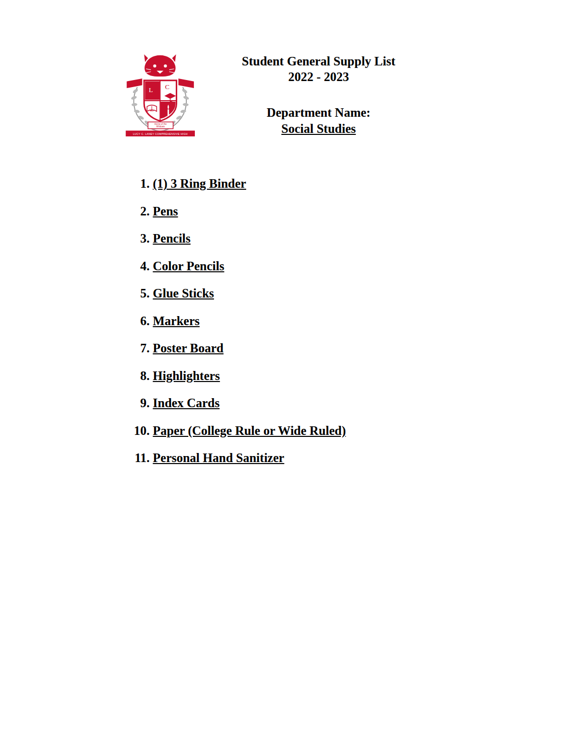L C L Home of the Wildcats LUCY C. LANEY COMPREHENSIVE HIGH
Student General Supply List
2022 - 2023
Department Name:
Social Studies
(1) 3 Ring Binder
Pens
Pencils
Color Pencils
Glue Sticks
Markers
Poster Board
Highlighters
Index Cards
Paper (College Rule or Wide Ruled)
Personal Hand Sanitizer